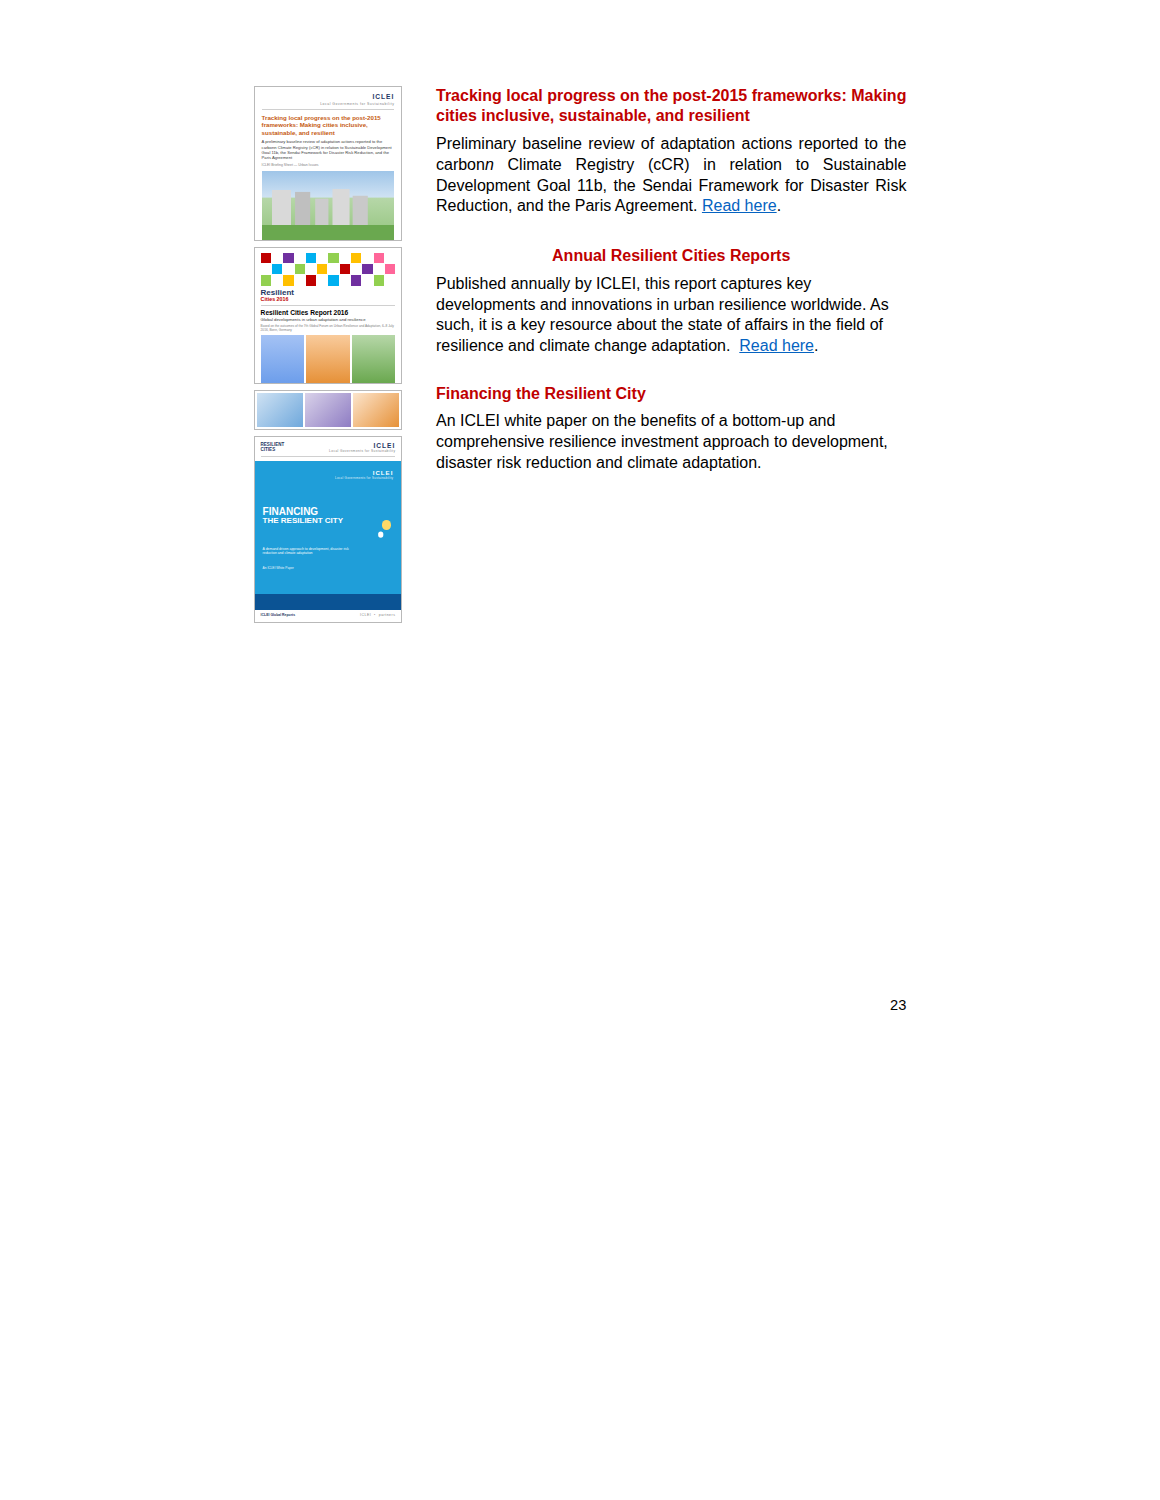ICLEILocal Governments for Sustainability
Tracking local progress on the post-2015 frameworks: Making cities inclusive, sustainable, and resilient
A preliminary baseline review of adaptation actions reported to the carbonn Climate Registry (cCR) in relation to Sustainable Development Goal 11b, the Sendai Framework for Disaster Risk Reduction, and the Paris Agreement
ICLEI Briefing Sheet — Urban Issues
ResilientCities 2016
Resilient Cities Report 2016
Global developments in urban adaptation and resilience
Based on the outcomes of the 7th Global Forum on Urban Resilience and Adaptation, 6–8 July 2016, Bonn, Germany
RESILIENT
CITIES
ICLEILocal Governments for Sustainability
ICLEILocal Governments for Sustainability
FINANCINGTHE RESILIENT CITY
A demand driven approach to development, disaster risk reduction and climate adaptation
An ICLEI White Paper
ICLEI Global Reports
ICLEI • partners
Tracking local progress on the post-2015 frameworks: Making cities inclusive, sustainable, and resilient
Preliminary baseline review of adaptation actions reported to the carbonn Climate Registry (cCR) in relation to Sustainable Development Goal 11b, the Sendai Framework for Disaster Risk Reduction, and the Paris Agreement. Read here.
Annual Resilient Cities Reports
Published annually by ICLEI, this report captures key developments and innovations in urban resilience worldwide. As such, it is a key resource about the state of affairs in the field of resilience and climate change adaptation. Read here.
Financing the Resilient City
An ICLEI white paper on the benefits of a bottom-up and comprehensive resilience investment approach to development, disaster risk reduction and climate adaptation.
23